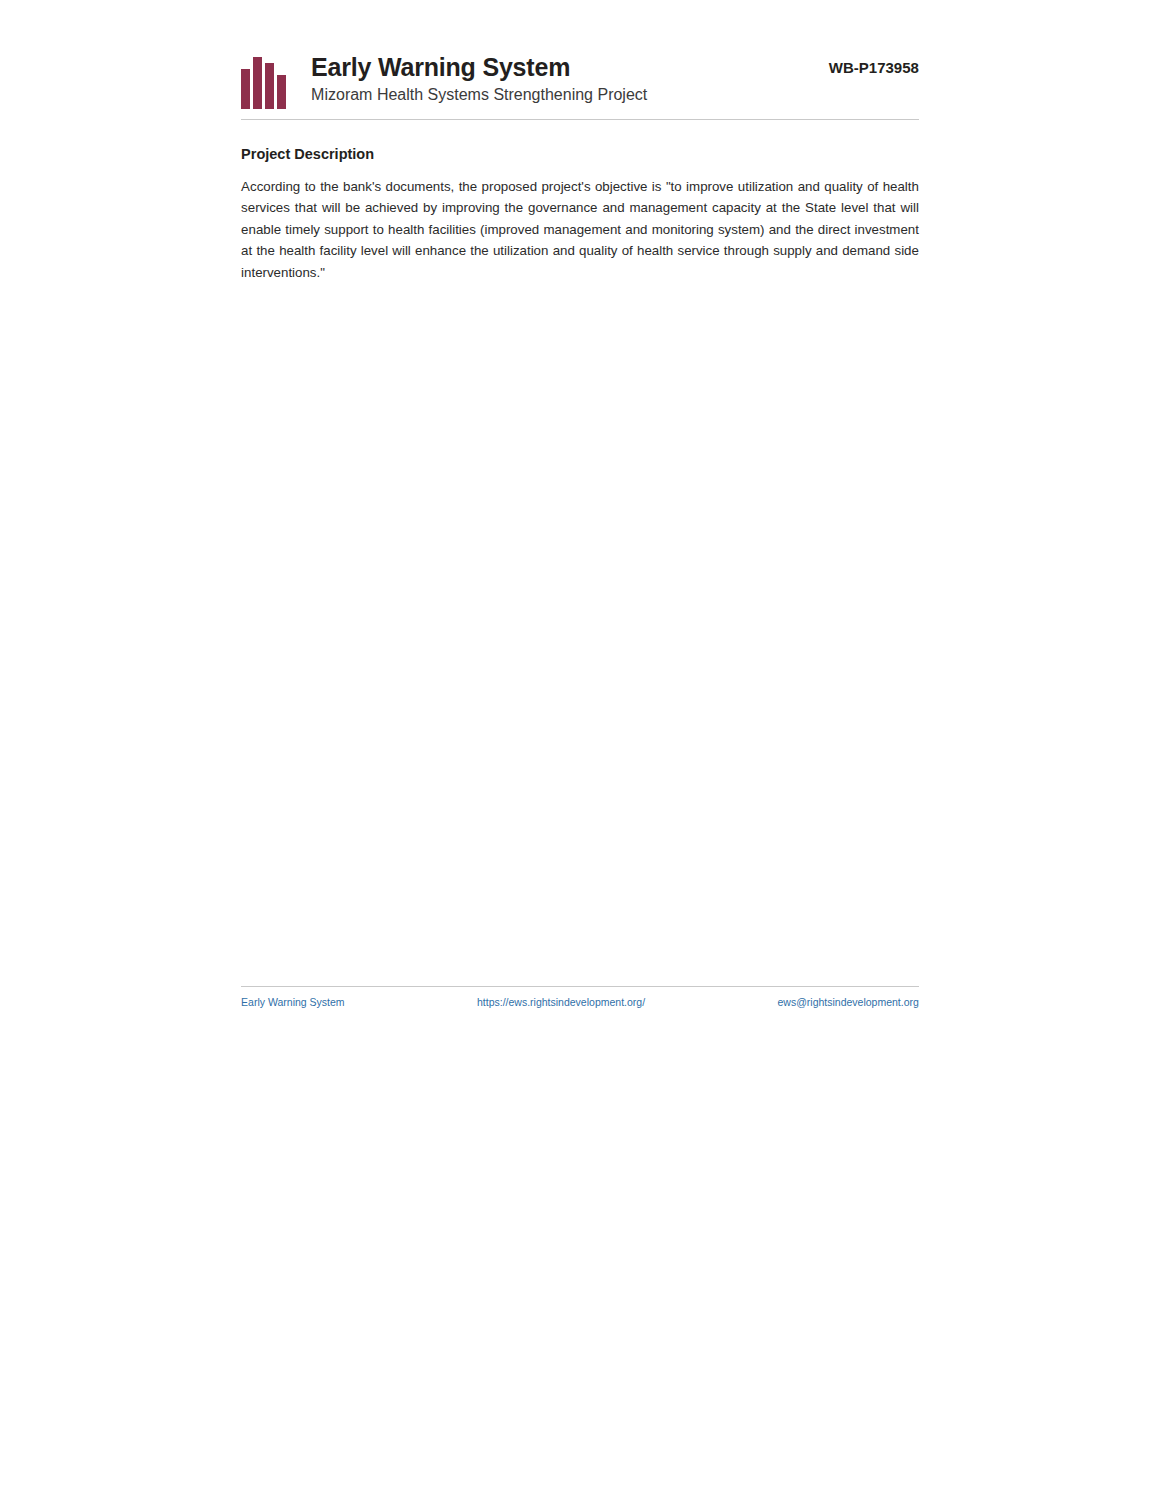Early Warning System
Mizoram Health Systems Strengthening Project
WB-P173958
Project Description
According to the bank's documents, the proposed project's objective is "to improve utilization and quality of health services that will be achieved by improving the governance and management capacity at the State level that will enable timely support to health facilities (improved management and monitoring system) and the direct investment at the health facility level will enhance the utilization and quality of health service through supply and demand side interventions."
Early Warning System
https://ews.rightsindevelopment.org/
ews@rightsindevelopment.org